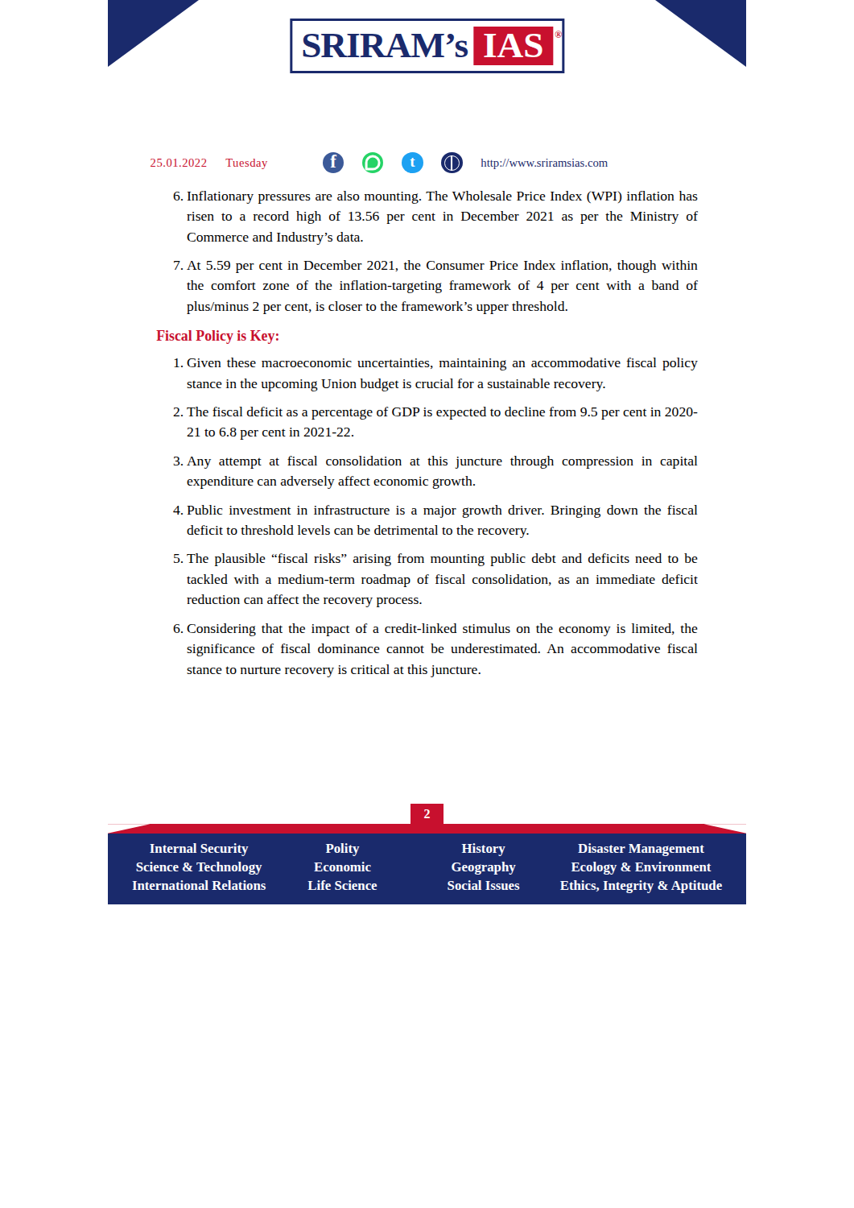SRIRAM’s IAS®
25.01.2022 Tuesday http://www.sriramsias.com
Inflationary pressures are also mounting. The Wholesale Price Index (WPI) inflation has risen to a record high of 13.56 per cent in December 2021 as per the Ministry of Commerce and Industry’s data.
At 5.59 per cent in December 2021, the Consumer Price Index inflation, though within the comfort zone of the inflation-targeting framework of 4 per cent with a band of plus/minus 2 per cent, is closer to the framework’s upper threshold.
Fiscal Policy is Key:
Given these macroeconomic uncertainties, maintaining an accommodative fiscal policy stance in the upcoming Union budget is crucial for a sustainable recovery.
The fiscal deficit as a percentage of GDP is expected to decline from 9.5 per cent in 2020-21 to 6.8 per cent in 2021-22.
Any attempt at fiscal consolidation at this juncture through compression in capital expenditure can adversely affect economic growth.
Public investment in infrastructure is a major growth driver. Bringing down the fiscal deficit to threshold levels can be detrimental to the recovery.
The plausible “fiscal risks” arising from mounting public debt and deficits need to be tackled with a medium-term roadmap of fiscal consolidation, as an immediate deficit reduction can affect the recovery process.
Considering that the impact of a credit-linked stimulus on the economy is limited, the significance of fiscal dominance cannot be underestimated. An accommodative fiscal stance to nurture recovery is critical at this juncture.
2
Internal Security
Polity
History
Disaster Management
Science & Technology
Economic
Geography
Ecology & Environment
International Relations
Life Science
Social Issues
Ethics, Integrity & Aptitude